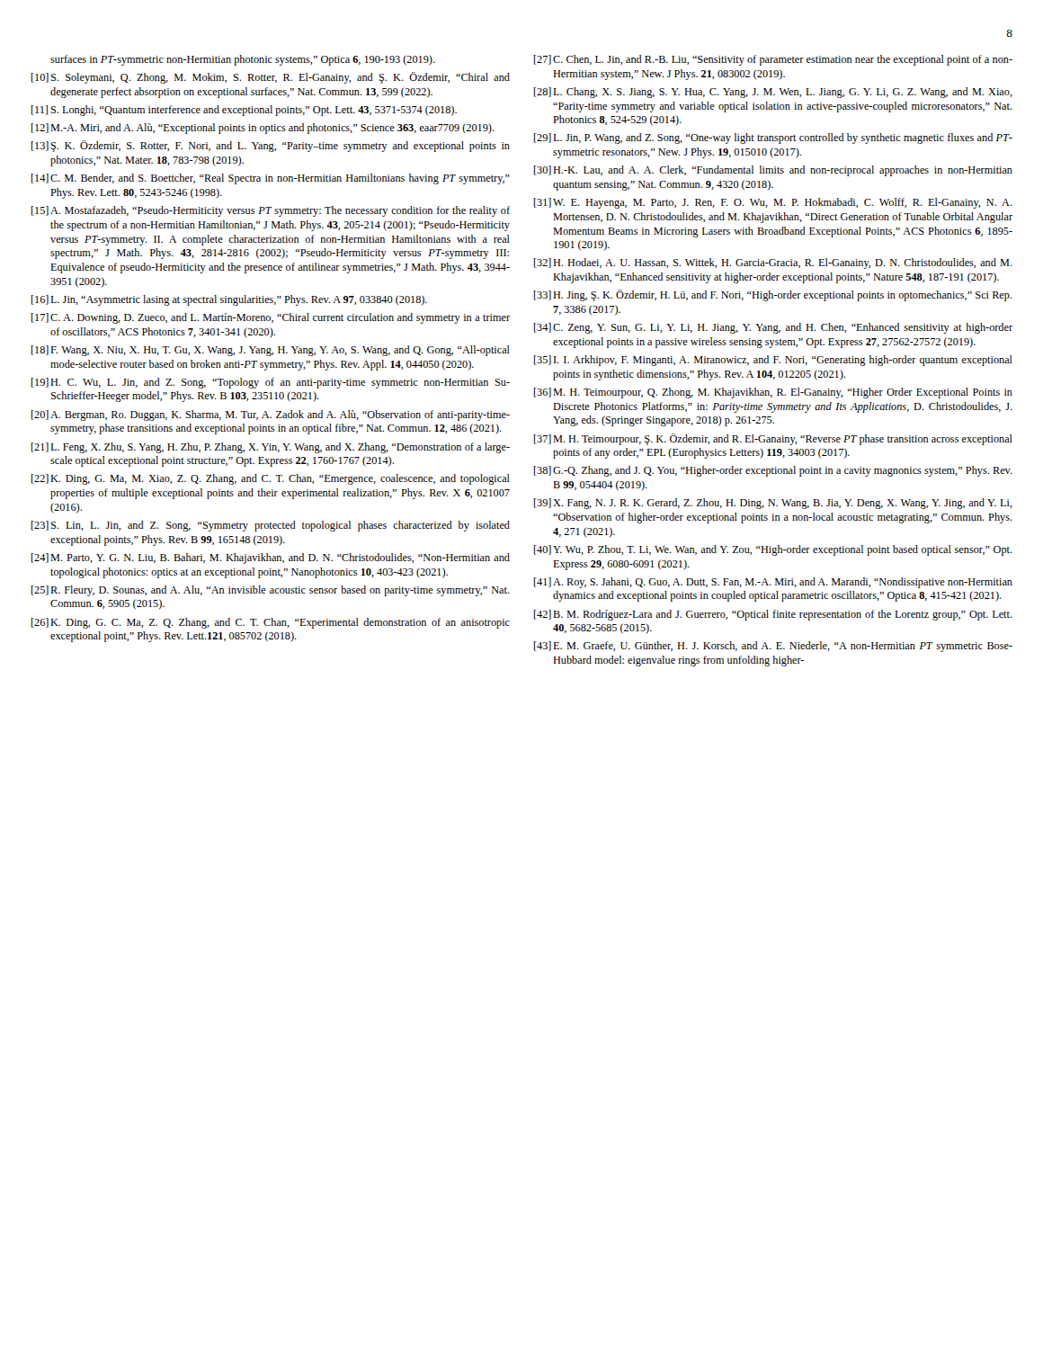8
surfaces in PT-symmetric non-Hermitian photonic systems,” Optica 6, 190-193 (2019).
[10] S. Soleymani, Q. Zhong, M. Mokim, S. Rotter, R. El-Ganainy, and Ş. K. Özdemir, “Chiral and degenerate perfect absorption on exceptional surfaces,” Nat. Commun. 13, 599 (2022).
[11] S. Longhi, “Quantum interference and exceptional points,” Opt. Lett. 43, 5371-5374 (2018).
[12] M.-A. Miri, and A. Alù, “Exceptional points in optics and photonics,” Science 363, eaar7709 (2019).
[13] Ş. K. Özdemir, S. Rotter, F. Nori, and L. Yang, “Parity–time symmetry and exceptional points in photonics,” Nat. Mater. 18, 783-798 (2019).
[14] C. M. Bender, and S. Boettcher, “Real Spectra in non-Hermitian Hamiltonians having PT symmetry,” Phys. Rev. Lett. 80, 5243-5246 (1998).
[15] A. Mostafazadeh, “Pseudo-Hermiticity versus PT symmetry: The necessary condition for the reality of the spectrum of a non-Hermitian Hamiltonian,” J Math. Phys. 43, 205-214 (2001); “Pseudo-Hermiticity versus PT-symmetry. II. A complete characterization of non-Hermitian Hamiltonians with a real spectrum,” J Math. Phys. 43, 2814-2816 (2002); “Pseudo-Hermiticity versus PT-symmetry III: Equivalence of pseudo-Hermiticity and the presence of antilinear symmetries,” J Math. Phys. 43, 3944-3951 (2002).
[16] L. Jin, “Asymmetric lasing at spectral singularities,” Phys. Rev. A 97, 033840 (2018).
[17] C. A. Downing, D. Zueco, and L. Martín-Moreno, “Chiral current circulation and symmetry in a trimer of oscillators,” ACS Photonics 7, 3401-341 (2020).
[18] F. Wang, X. Niu, X. Hu, T. Gu, X. Wang, J. Yang, H. Yang, Y. Ao, S. Wang, and Q. Gong, “All-optical mode-selective router based on broken anti-PT symmetry,” Phys. Rev. Appl. 14, 044050 (2020).
[19] H. C. Wu, L. Jin, and Z. Song, “Topology of an anti-parity-time symmetric non-Hermitian Su-Schrieffer-Heeger model,” Phys. Rev. B 103, 235110 (2021).
[20] A. Bergman, Ro. Duggan, K. Sharma, M. Tur, A. Zadok and A. Alù, “Observation of anti-parity-time-symmetry, phase transitions and exceptional points in an optical fibre,” Nat. Commun. 12, 486 (2021).
[21] L. Feng, X. Zhu, S. Yang, H. Zhu, P. Zhang, X. Yin, Y. Wang, and X. Zhang, “Demonstration of a large-scale optical exceptional point structure,” Opt. Express 22, 1760-1767 (2014).
[22] K. Ding, G. Ma, M. Xiao, Z. Q. Zhang, and C. T. Chan, “Emergence, coalescence, and topological properties of multiple exceptional points and their experimental realization,” Phys. Rev. X 6, 021007 (2016).
[23] S. Lin, L. Jin, and Z. Song, “Symmetry protected topological phases characterized by isolated exceptional points,” Phys. Rev. B 99, 165148 (2019).
[24] M. Parto, Y. G. N. Liu, B. Bahari, M. Khajavikhan, and D. N. “Christodoulides, “Non-Hermitian and topological photonics: optics at an exceptional point,” Nanophotonics 10, 403-423 (2021).
[25] R. Fleury, D. Sounas, and A. Alu, “An invisible acoustic sensor based on parity-time symmetry,” Nat. Commun. 6, 5905 (2015).
[26] K. Ding, G. C. Ma, Z. Q. Zhang, and C. T. Chan, “Experimental demonstration of an anisotropic exceptional point,” Phys. Rev. Lett.121, 085702 (2018).
[27] C. Chen, L. Jin, and R.-B. Liu, “Sensitivity of parameter estimation near the exceptional point of a non-Hermitian system,” New. J Phys. 21, 083002 (2019).
[28] L. Chang, X. S. Jiang, S. Y. Hua, C. Yang, J. M. Wen, L. Jiang, G. Y. Li, G. Z. Wang, and M. Xiao, “Parity-time symmetry and variable optical isolation in active-passive-coupled microresonators,” Nat. Photonics 8, 524-529 (2014).
[29] L. Jin, P. Wang, and Z. Song, “One-way light transport controlled by synthetic magnetic fluxes and PT-symmetric resonators,” New. J Phys. 19, 015010 (2017).
[30] H.-K. Lau, and A. A. Clerk, “Fundamental limits and non-reciprocal approaches in non-Hermitian quantum sensing,” Nat. Commun. 9, 4320 (2018).
[31] W. E. Hayenga, M. Parto, J. Ren, F. O. Wu, M. P. Hokmabadi, C. Wolff, R. El-Ganainy, N. A. Mortensen, D. N. Christodoulides, and M. Khajavikhan, “Direct Generation of Tunable Orbital Angular Momentum Beams in Microring Lasers with Broadband Exceptional Points,” ACS Photonics 6, 1895-1901 (2019).
[32] H. Hodaei, A. U. Hassan, S. Wittek, H. Garcia-Gracia, R. El-Ganainy, D. N. Christodoulides, and M. Khajavikhan, “Enhanced sensitivity at higher-order exceptional points,” Nature 548, 187-191 (2017).
[33] H. Jing, Ş. K. Özdemir, H. Lü, and F. Nori, “High-order exceptional points in optomechanics,” Sci Rep. 7, 3386 (2017).
[34] C. Zeng, Y. Sun, G. Li, Y. Li, H. Jiang, Y. Yang, and H. Chen, “Enhanced sensitivity at high-order exceptional points in a passive wireless sensing system,” Opt. Express 27, 27562-27572 (2019).
[35] I. I. Arkhipov, F. Minganti, A. Miranowicz, and F. Nori, “Generating high-order quantum exceptional points in synthetic dimensions,” Phys. Rev. A 104, 012205 (2021).
[36] M. H. Teimourpour, Q. Zhong, M. Khajavikhan, R. El-Ganainy, “Higher Order Exceptional Points in Discrete Photonics Platforms,” in: Parity-time Symmetry and Its Applications, D. Christodoulides, J. Yang, eds. (Springer Singapore, 2018) p. 261-275.
[37] M. H. Teimourpour, Ş. K. Özdemir, and R. El-Ganainy, “Reverse PT phase transition across exceptional points of any order,” EPL (Europhysics Letters) 119, 34003 (2017).
[38] G.-Q. Zhang, and J. Q. You, “Higher-order exceptional point in a cavity magnonics system,” Phys. Rev. B 99, 054404 (2019).
[39] X. Fang, N. J. R. K. Gerard, Z. Zhou, H. Ding, N. Wang, B. Jia, Y. Deng, X. Wang, Y. Jing, and Y. Li, “Observation of higher-order exceptional points in a non-local acoustic metagrating,” Commun. Phys. 4, 271 (2021).
[40] Y. Wu, P. Zhou, T. Li, We. Wan, and Y. Zou, “High-order exceptional point based optical sensor,” Opt. Express 29, 6080-6091 (2021).
[41] A. Roy, S. Jahani, Q. Guo, A. Dutt, S. Fan, M.-A. Miri, and A. Marandi, “Nondissipative non-Hermitian dynamics and exceptional points in coupled optical parametric oscillators,” Optica 8, 415-421 (2021).
[42] B. M. Rodríguez-Lara and J. Guerrero, “Optical finite representation of the Lorentz group,” Opt. Lett. 40, 5682-5685 (2015).
[43] E. M. Graefe, U. Günther, H. J. Korsch, and A. E. Niederle, “A non-Hermitian PT symmetric Bose-Hubbard model: eigenvalue rings from unfolding higher-